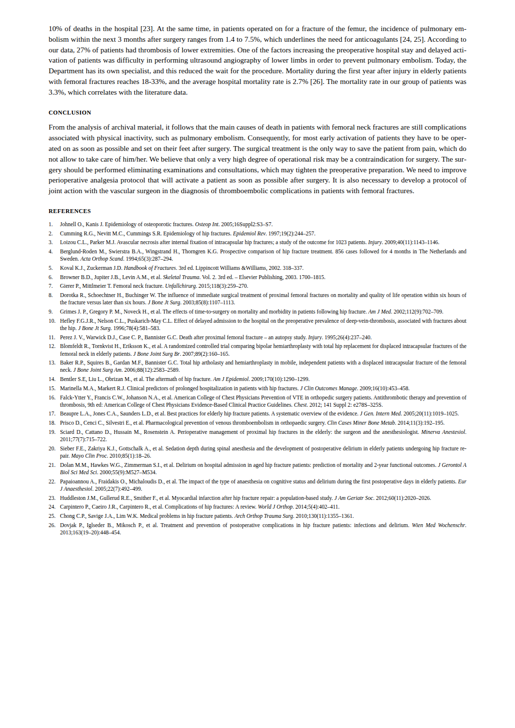10% of deaths in the hospital [23]. At the same time, in patients operated on for a fracture of the femur, the incidence of pulmonary embolism within the next 3 months after surgery ranges from 1.4 to 7.5%, which underlines the need for anticoagulants [24, 25]. According to our data, 27% of patients had thrombosis of lower extremities. One of the factors increasing the preoperative hospital stay and delayed activation of patients was difficulty in performing ultrasound angiography of lower limbs in order to prevent pulmonary embolism. Today, the Department has its own specialist, and this reduced the wait for the procedure. Mortality during the first year after injury in elderly patients with femoral fractures reaches 18-33%, and the average hospital mortality rate is 2.7% [26]. The mortality rate in our group of patients was 3.3%, which correlates with the literature data.
Conclusion
From the analysis of archival material, it follows that the main causes of death in patients with femoral neck fractures are still complications associated with physical inactivity, such as pulmonary embolism. Consequently, for most early activation of patients they have to be operated on as soon as possible and set on their feet after surgery. The surgical treatment is the only way to save the patient from pain, which do not allow to take care of him/her. We believe that only a very high degree of operational risk may be a contraindication for surgery. The surgery should be performed eliminating examinations and consultations, which may tighten the preoperative preparation. We need to improve perioperative analgesia protocol that will activate a patient as soon as possible after surgery. It is also necessary to develop a protocol of joint action with the vascular surgeon in the diagnosis of thromboembolic complications in patients with femoral fractures.
References
Johnell O., Kanis J. Epidemiology of osteoporotic fractures. Osteop Int. 2005;16Suppl2:S3–S7.
Cumming R.G., Nevitt M.C., Cummings S.R. Epidemiology of hip fractures. Epidemiol Rev. 1997;19(2):244–257.
Loizou C.L., Parker M.J. Avascular necrosis after internal fixation of intracapsular hip fractures; a study of the outcome for 1023 patients. Injury. 2009;40(11):1143–1146.
Berglund-Roden M., Swierstra B.A., Wingstrand H., Thorngren K.G. Prospective comparison of hip fracture treatment. 856 cases followed for 4 months in The Netherlands and Sweden. Acta Orthop Scand. 1994;65(3):287–294.
Koval K.J., Zuckerman J.D. Handbook of Fractures. 3rd ed. Lippincott Williams &Williams, 2002. 318–337.
Browner B.D., Jupiter J.B., Levin A.M., et al. Skeletal Trauma. Vol. 2. 3rd ed. – Elsevier Publishing, 2003. 1700–1815.
Gierer P., Mittlmeier T. Femoral neck fracture. Unfallchirurg. 2015;118(3):259–270.
Dorotka R., Schoechtner H., Buchinger W. The influence of immediate surgical treatment of proximal femoral fractures on mortality and quality of life operation within six hours of the fracture versus later than six hours. J Bone Jt Surg. 2003;85(8):1107–1113.
Grimes J. P., Gregory P. M., Noveck H., et al. The effects of time-to-surgery on mortality and morbidity in patients following hip fracture. Am J Med. 2002;112(9):702–709.
Hefley F.G.J.R., Nelson C.L., Puskarich-May C.L. Effect of delayed admission to the hospital on the preoperative prevalence of deep-vein-thrombosis, associated with fractures about the hip. J Bone Jt Surg. 1996;78(4):581–583.
Perez J. V., Warwick D.J., Case C. P., Bannister G.C. Death after proximal femoral fracture – an autopsy study. Injury. 1995;26(4):237–240.
Blomfeldt R., Tornkvist H., Eriksson K., et al. A randomized controlled trial comparing bipolar hemiarthroplasty with total hip replacement for displaced intracapsular fractures of the femoral neck in elderly patients. J Bone Joint Surg Br. 2007;89(2):160–165.
Baker R.P., Squires B., Gardan M.F., Bannister G.C. Total hip artholasty and hemiarthroplasty in mobile, independent patients with a displaced intracapsular fracture of the femoral neck. J Bone Joint Surg Am. 2006;88(12):2583–2589.
Bentler S.E, Liu L., Obrizan M., et al. The aftermath of hip fracture. Am J Epidemiol. 2009;170(10):1290–1299.
Marinella M.A., Markert R.J. Clinical predictors of prolonged hospitalization in patients with hip fractures. J Clin Outcomes Manage. 2009;16(10):453–458.
Falck-Ytter Y., Francis C.W., Johanson N.A., et al. American College of Chest Physicians Prevention of VTE in orthopedic surgery patients. Antithrombotic therapy and prevention of thrombosis, 9th ed: American College of Chest Physicians Evidence-Based Clinical Practice Guidelines. Chest. 2012; 141 Suppl 2: e278S–325S.
Beaupre L.A., Jones C.A., Saunders L.D., et al. Best practices for elderly hip fracture patients. A systematic overview of the evidence. J Gen. Intern Med. 2005;20(11):1019–1025.
Prisco D., Cenci C., Silvestri E., et al. Pharmacological prevention of venous thromboembolism in orthopaedic surgery. Clin Cases Miner Bone Metab. 2014;11(3):192–195.
Sciard D., Cattano D., Hussain M., Rosenstein A. Perioperative management of proximal hip fractures in the elderly: the surgeon and the anesthesiologist. Minerva Anestesiol. 2011;77(7):715–722.
Sieber F.E., Zakriya K.J., Gottschalk A., et al. Sedation depth during spinal anesthesia and the development of postoperative delirium in elderly patients undergoing hip fracture repair. Mayo Clin Proc. 2010;85(1):18–26.
Dolan M.M., Hawkes W.G., Zimmerman S.I., et al. Delirium on hospital admission in aged hip fracture patients: prediction of mortality and 2-year functional outcomes. J Gerontol A Biol Sci Med Sci. 2000;55(9):M527–M534.
Papaioannou A., Fraidakis O., Michaloudis D., et al. The impact of the type of anaesthesia on cognitive status and delirium during the first postoperative days in elderly patients. Eur J Anaesthesiol. 2005;22(7):492–499.
Huddleston J.M., Gullerud R.E., Smither F., et al. Myocardial infarction after hip fracture repair: a population-based study. J Am Geriatr Soc. 2012;60(11):2020–2026.
Carpintero P., Caeiro J.R., Carpintero R., et al. Complications of hip fractures: A review. World J Orthop. 2014;5(4):402–411.
Chong C.P., Savige J.A., Lim W.K. Medical problems in hip fracture patients. Arch Orthop Trauma Surg. 2010;130(11):1355–1361.
Dovjak P., Iglseder B., Mikosch P., et al. Treatment and prevention of postoperative complications in hip fracture patients: infections and delirium. Wien Med Wochenschr. 2013;163(19–20):448–454.